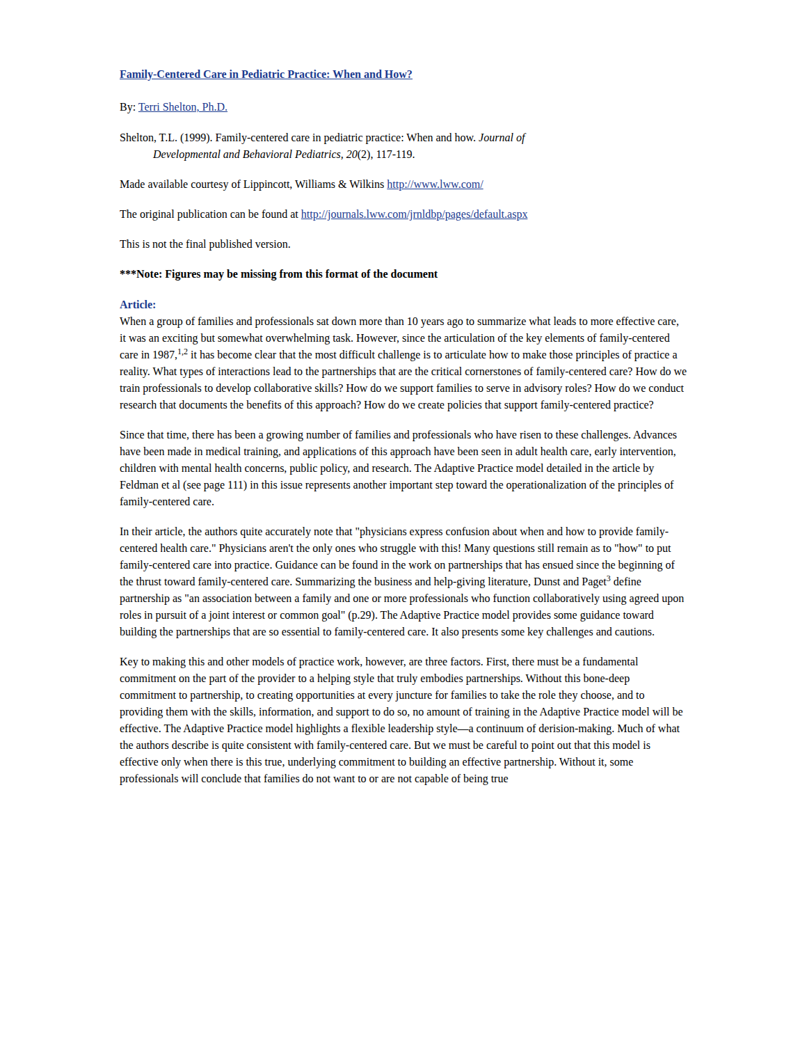Family-Centered Care in Pediatric Practice: When and How?
By: Terri Shelton, Ph.D.
Shelton, T.L. (1999). Family-centered care in pediatric practice: When and how. Journal of Developmental and Behavioral Pediatrics, 20(2), 117-119.
Made available courtesy of Lippincott, Williams & Wilkins http://www.lww.com/
The original publication can be found at http://journals.lww.com/jrnldbp/pages/default.aspx
This is not the final published version.
***Note: Figures may be missing from this format of the document
Article:
When a group of families and professionals sat down more than 10 years ago to summarize what leads to more effective care, it was an exciting but somewhat overwhelming task. However, since the articulation of the key elements of family-centered care in 1987,1,2 it has become clear that the most difficult challenge is to articulate how to make those principles of practice a reality. What types of interactions lead to the partnerships that are the critical cornerstones of family-centered care? How do we train professionals to develop collaborative skills? How do we support families to serve in advisory roles? How do we conduct research that documents the benefits of this approach? How do we create policies that support family-centered practice?
Since that time, there has been a growing number of families and professionals who have risen to these challenges. Advances have been made in medical training, and applications of this approach have been seen in adult health care, early intervention, children with mental health concerns, public policy, and research. The Adaptive Practice model detailed in the article by Feldman et al (see page 111) in this issue represents another important step toward the operationalization of the principles of family-centered care.
In their article, the authors quite accurately note that "physicians express confusion about when and how to provide family-centered health care." Physicians aren't the only ones who struggle with this! Many questions still remain as to "how" to put family-centered care into practice. Guidance can be found in the work on partnerships that has ensued since the beginning of the thrust toward family-centered care. Summarizing the business and help-giving literature, Dunst and Paget3 define partnership as "an association between a family and one or more professionals who function collaboratively using agreed upon roles in pursuit of a joint interest or common goal" (p.29). The Adaptive Practice model provides some guidance toward building the partnerships that are so essential to family-centered care. It also presents some key challenges and cautions.
Key to making this and other models of practice work, however, are three factors. First, there must be a fundamental commitment on the part of the provider to a helping style that truly embodies partnerships. Without this bone-deep commitment to partnership, to creating opportunities at every juncture for families to take the role they choose, and to providing them with the skills, information, and support to do so, no amount of training in the Adaptive Practice model will be effective. The Adaptive Practice model highlights a flexible leadership style—a continuum of derision-making. Much of what the authors describe is quite consistent with family-centered care. But we must be careful to point out that this model is effective only when there is this true, underlying commitment to building an effective partnership. Without it, some professionals will conclude that families do not want to or are not capable of being true